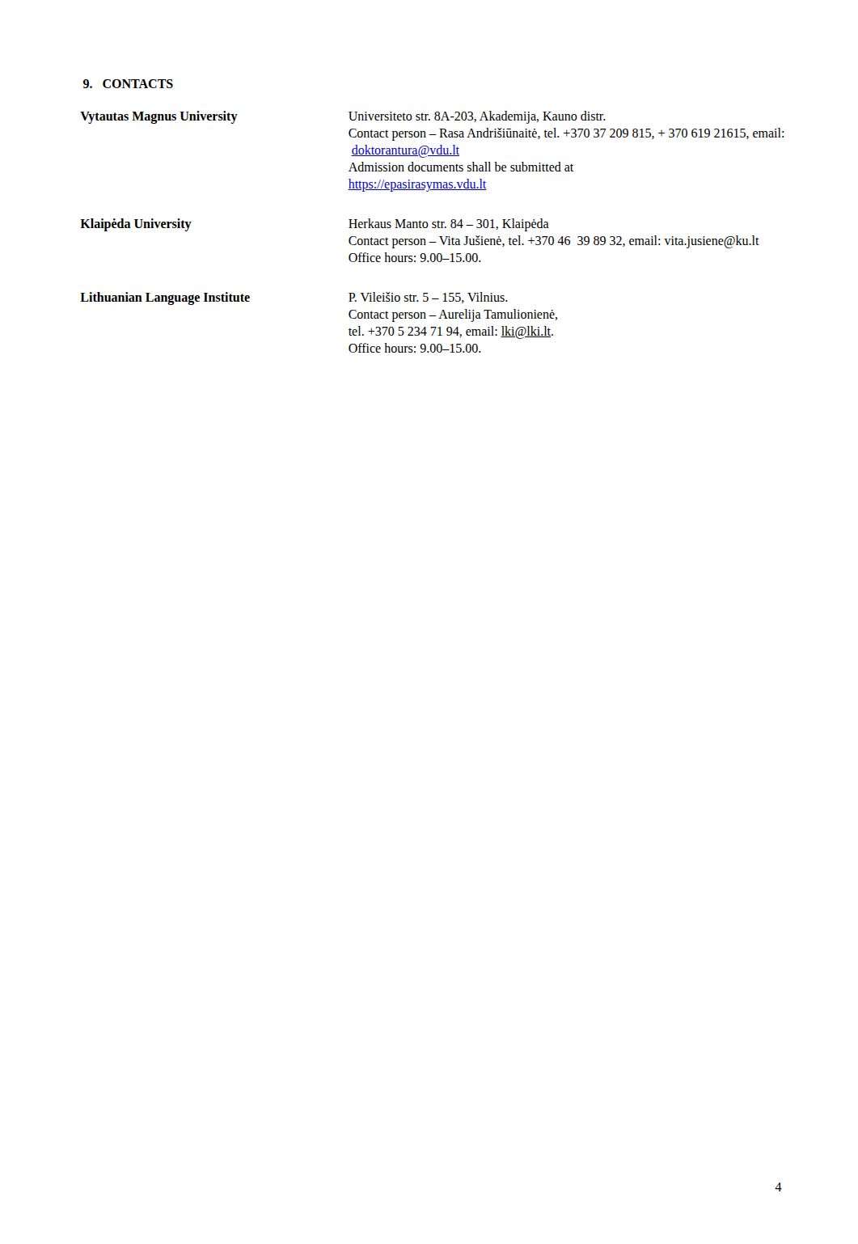9. CONTACTS
| Vytautas Magnus University | Universiteto str. 8A-203, Akademija, Kauno distr. Contact person – Rasa Andrišiūnaitė, tel. +370 37 209 815, + 370 619 21615, email: doktorantura@vdu.lt Admission documents shall be submitted at https://epasirasymas.vdu.lt |
| Klaipėda University | Herkaus Manto str. 84 – 301, Klaipėda Contact person – Vita Jušienė, tel. +370 46 39 89 32, email: vita.jusiene@ku.lt Office hours: 9.00–15.00. |
| Lithuanian Language Institute | P. Vileišio str. 5 – 155, Vilnius. Contact person – Aurelija Tamulionienė, tel. +370 5 234 71 94, email: lki@lki.lt . Office hours: 9.00–15.00. |
4